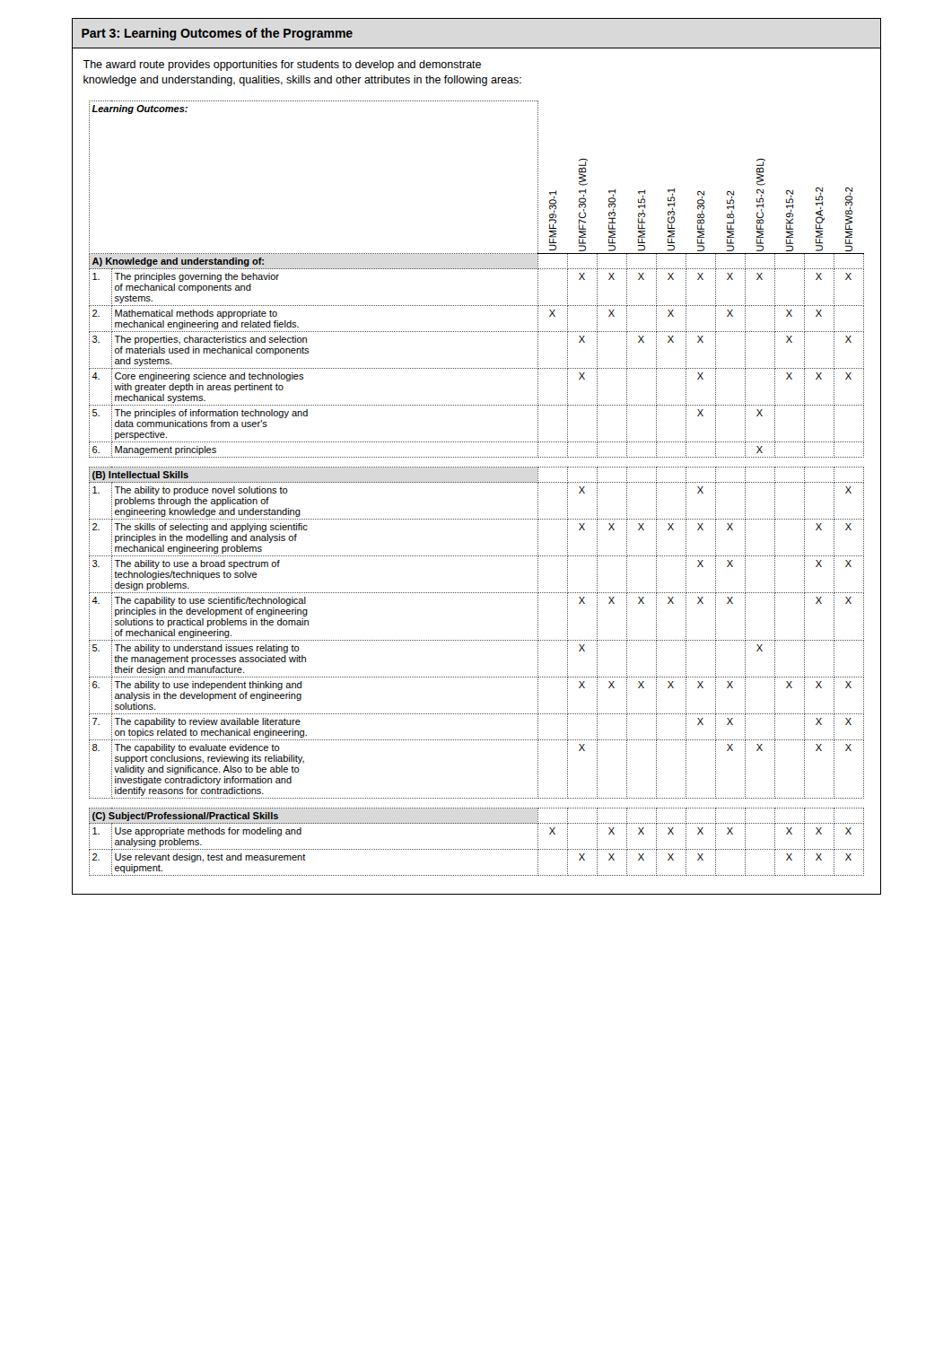Part 3: Learning Outcomes of the Programme
The award route provides opportunities for students to develop and demonstrate
knowledge and understanding, qualities, skills and other attributes in the following areas:
| Learning Outcomes: | UFMFJ9-30-1 | UFMF7C-30-1 (WBL) | UFMFH3-30-1 | UFMFF3-15-1 | UFMFG3-15-1 | UFMF88-30-2 | UFMFL8-15-2 | UFMF8C-15-2 (WBL) | UFMFK9-15-2 | UFMFQA-15-2 | UFMFW8-30-2 |
| --- | --- | --- | --- | --- | --- | --- | --- | --- | --- | --- | --- |
| A) Knowledge and understanding of: | | | | | | | | | | | |
| 1. | The principles governing the behavior of mechanical components and systems. | | X | X | X | X | X | X | X | | X | X |
| 2. | Mathematical methods appropriate to mechanical engineering and related fields. | X | | X | | X | | X | | X | X | |
| 3. | The properties, characteristics and selection of materials used in mechanical components and systems. | | X | | X | X | X | | | X | | X |
| 4. | Core engineering science and technologies with greater depth in areas pertinent to mechanical systems. | | X | | | | X | | | X | X | X |
| 5. | The principles of information technology and data communications from a user's perspective. | | | | | | X | | X | | | |
| 6. | Management principles | | | | | | | | X | | | |
| (B) Intellectual Skills | | | | | | | | | | | |
| 1. | The ability to produce novel solutions to problems through the application of engineering knowledge and understanding | | X | | | | X | | | | | X |
| 2. | The skills of selecting and applying scientific principles in the modelling and analysis of mechanical engineering problems | | X | X | X | X | X | X | | | X | X |
| 3. | The ability to use a broad spectrum of technologies/techniques to solve design problems. | | | | | | X | X | | | X | X |
| 4. | The capability to use scientific/technological principles in the development of engineering solutions to practical problems in the domain of mechanical engineering. | | X | X | X | X | X | X | | | X | X |
| 5. | The ability to understand issues relating to the management processes associated with their design and manufacture. | | X | | | | | | X | | | |
| 6. | The ability to use independent thinking and analysis in the development of engineering solutions. | | X | X | X | X | X | X | | X | X | X |
| 7. | The capability to review available literature on topics related to mechanical engineering. | | | | | | X | X | | | X | X |
| 8. | The capability to evaluate evidence to support conclusions, reviewing its reliability, validity and significance. Also to be able to investigate contradictory information and identify reasons for contradictions. | | X | | | | | X | X | | X | X |
| (C) Subject/Professional/Practical Skills | | | | | | | | | | | |
| 1. | Use appropriate methods for modeling and analysing problems. | X | | X | X | X | X | X | | X | X | X |
| 2. | Use relevant design, test and measurement equipment. | | X | X | X | X | X | | | X | X | X |